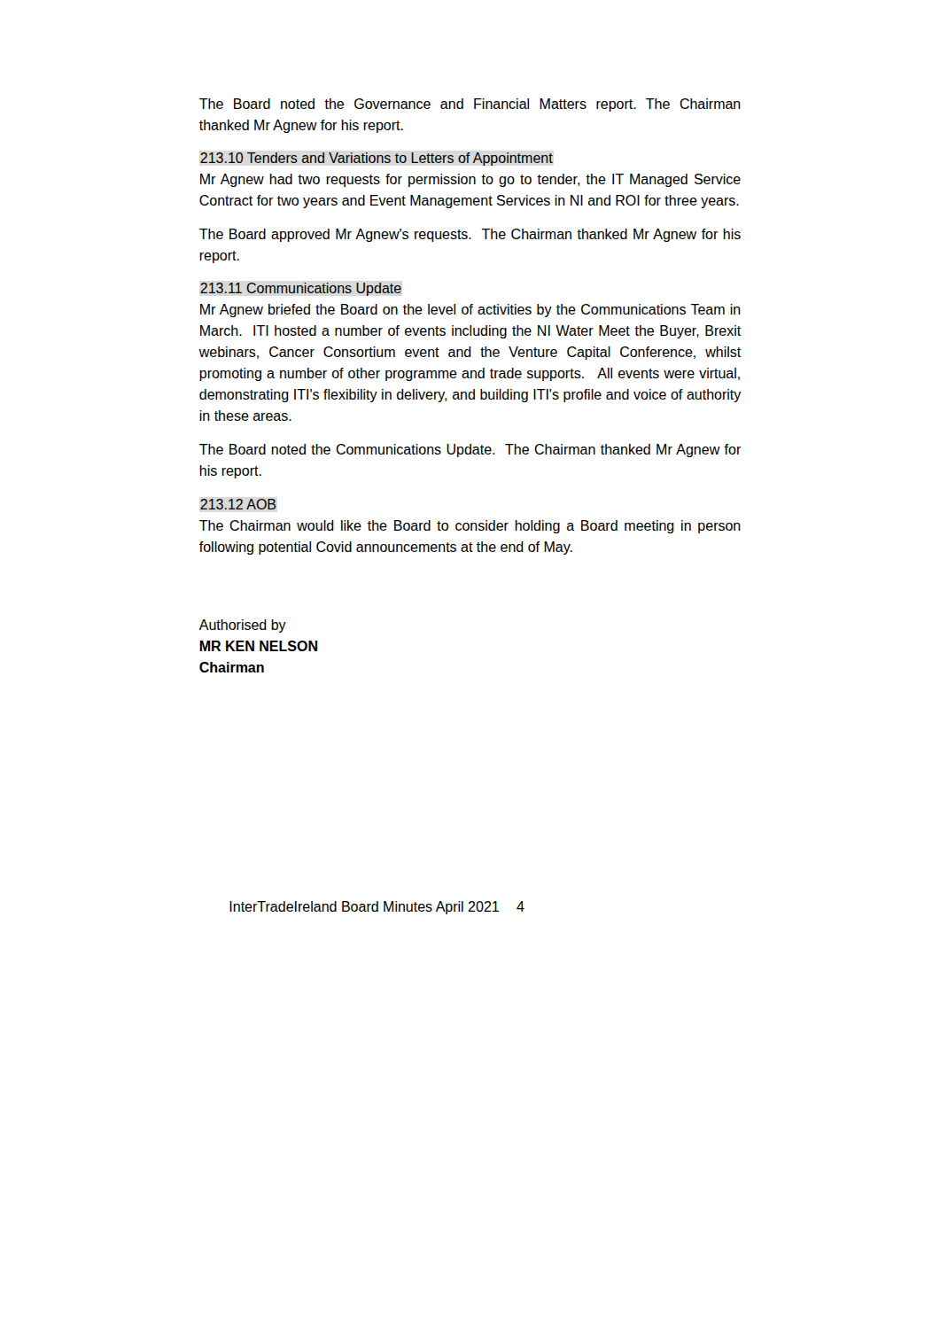The Board noted the Governance and Financial Matters report. The Chairman thanked Mr Agnew for his report.
213.10 Tenders and Variations to Letters of Appointment
Mr Agnew had two requests for permission to go to tender, the IT Managed Service Contract for two years and Event Management Services in NI and ROI for three years.
The Board approved Mr Agnew's requests. The Chairman thanked Mr Agnew for his report.
213.11 Communications Update
Mr Agnew briefed the Board on the level of activities by the Communications Team in March. ITI hosted a number of events including the NI Water Meet the Buyer, Brexit webinars, Cancer Consortium event and the Venture Capital Conference, whilst promoting a number of other programme and trade supports. All events were virtual, demonstrating ITI's flexibility in delivery, and building ITI's profile and voice of authority in these areas.
The Board noted the Communications Update. The Chairman thanked Mr Agnew for his report.
213.12 AOB
The Chairman would like the Board to consider holding a Board meeting in person following potential Covid announcements at the end of May.
Authorised by
MR KEN NELSON
Chairman
InterTradeIreland Board Minutes April 20214